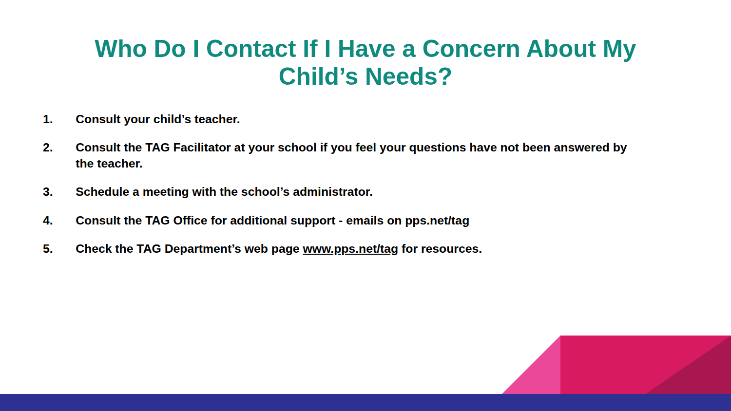Who Do I Contact If I Have a Concern About My Child’s Needs?
Consult your child’s teacher.
Consult the TAG Facilitator at your school if you feel your questions have not been answered by the teacher.
Schedule a meeting with the school’s administrator.
Consult the TAG Office for additional support - emails on pps.net/tag
Check the TAG Department’s web page www.pps.net/tag for resources.